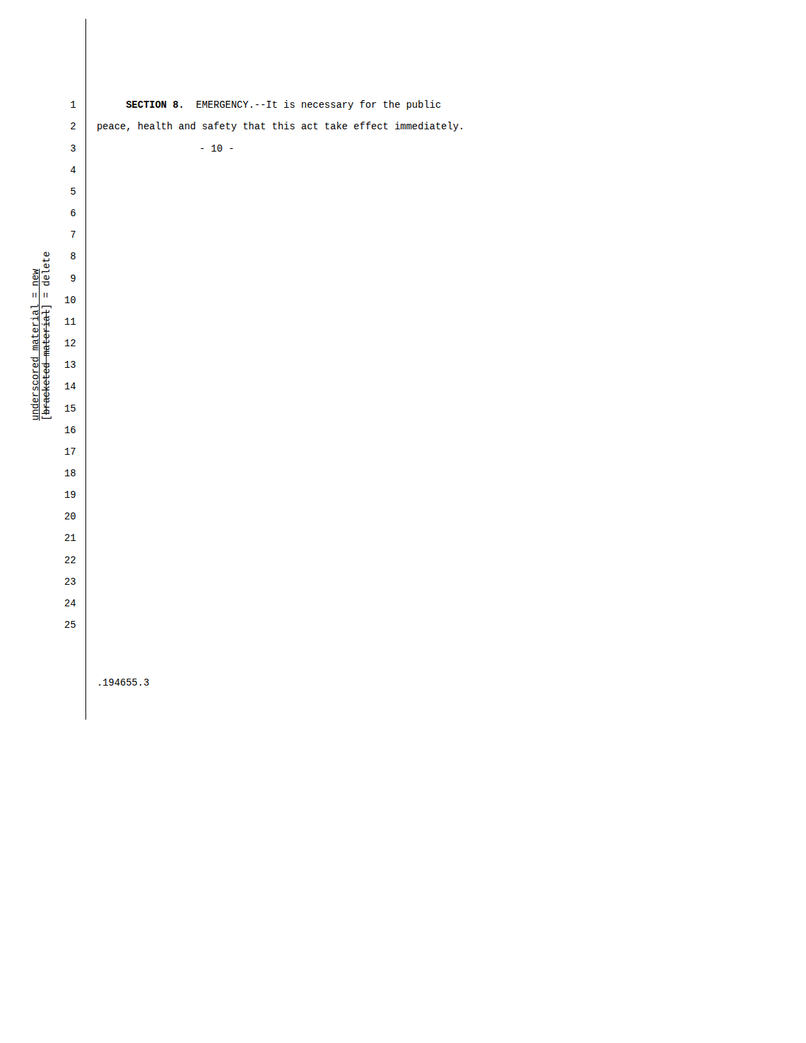underscored material = new
[bracketed material] = delete
1
2
3
4
5
6
7
8
9
10
11
12
13
14
15
16
17
18
19
20
21
22
23
24
25
SECTION 8. EMERGENCY.--It is necessary for the public
peace, health and safety that this act take effect immediately.
- 10 -
.194655.3